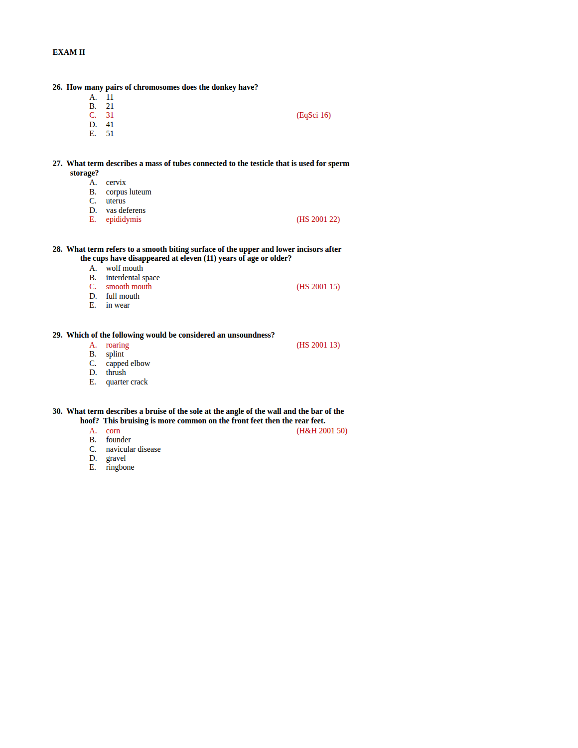EXAM II
26. How many pairs of chromosomes does the donkey have?
A. 11
B. 21
C. 31(EqSci 16)
D. 41
E. 51
27. What term describes a mass of tubes connected to the testicle that is used for spermstorage?
A. cervix
B. corpus luteum
C. uterus
D. vas deferens
E. epididymis(HS 2001 22)
28. What term refers to a smooth biting surface of the upper and lower incisors after the cups have disappeared at eleven (11) years of age or older?
A. wolf mouth
B. interdental space
C. smooth mouth(HS 2001 15)
D. full mouth
E. in wear
29. Which of the following would be considered an unsoundness?
A. roaring(HS 2001 13)
B. splint
C. capped elbow
D. thrush
E. quarter crack
30. What term describes a bruise of the sole at the angle of the wall and the bar of the hoof? This bruising is more common on the front feet then the rear feet.
A. corn(H&H 2001 50)
B. founder
C. navicular disease
D. gravel
E. ringbone